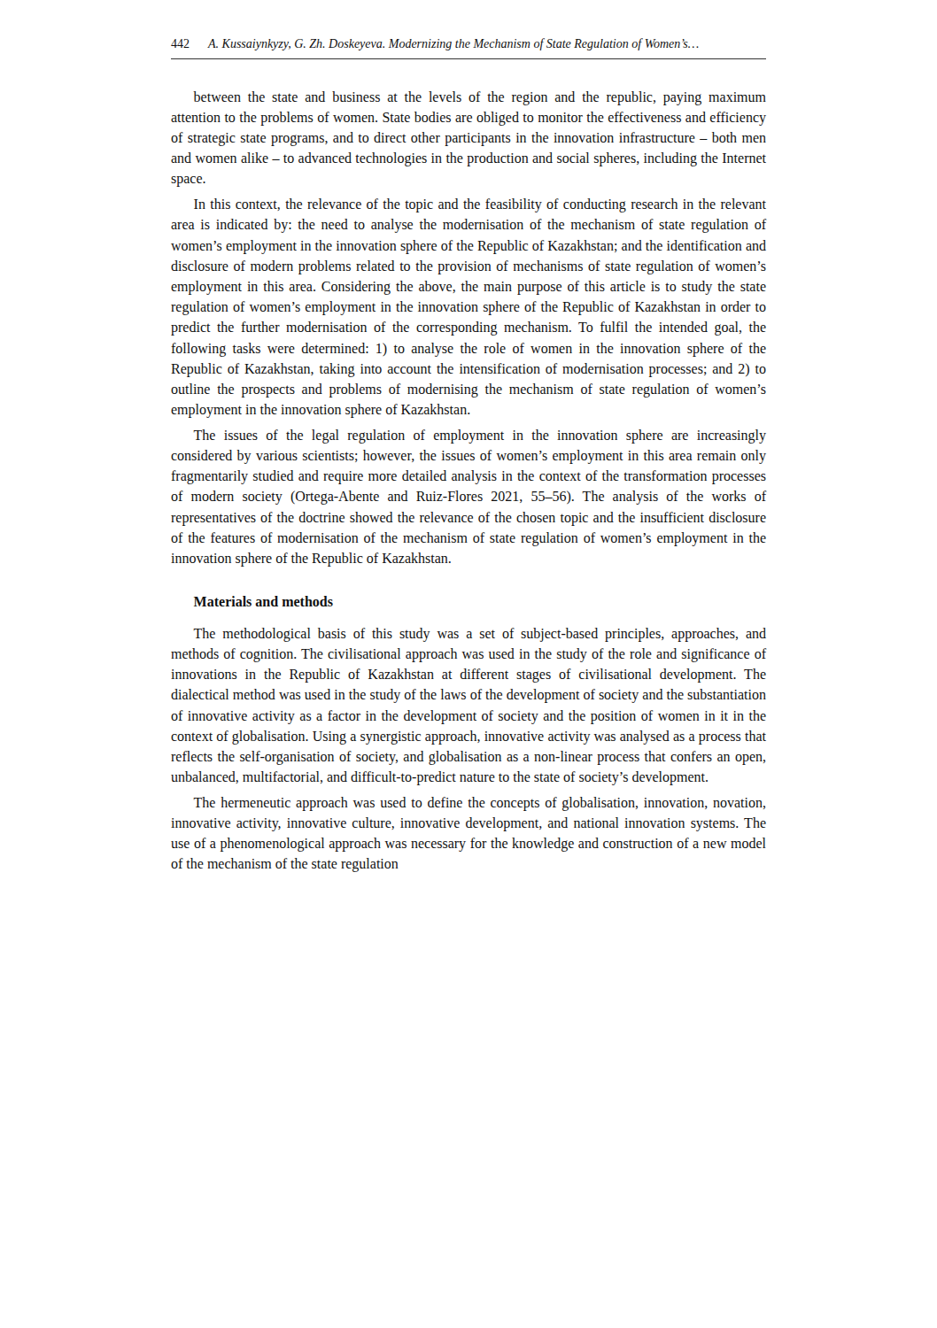442 A. Kussaiynkyzy, G. Zh. Doskeyeva. Modernizing the Mechanism of State Regulation of Women’s…
between the state and business at the levels of the region and the republic, paying maximum attention to the problems of women. State bodies are obliged to monitor the effectiveness and efficiency of strategic state programs, and to direct other participants in the innovation infrastructure – both men and women alike – to advanced technologies in the production and social spheres, including the Internet space.
In this context, the relevance of the topic and the feasibility of conducting research in the relevant area is indicated by: the need to analyse the modernisation of the mechanism of state regulation of women’s employment in the innovation sphere of the Republic of Kazakhstan; and the identification and disclosure of modern problems related to the provision of mechanisms of state regulation of women’s employment in this area. Considering the above, the main purpose of this article is to study the state regulation of women’s employment in the innovation sphere of the Republic of Kazakhstan in order to predict the further modernisation of the corresponding mechanism. To fulfil the intended goal, the following tasks were determined: 1) to analyse the role of women in the innovation sphere of the Republic of Kazakhstan, taking into account the intensification of modernisation processes; and 2) to outline the prospects and problems of modernising the mechanism of state regulation of women’s employment in the innovation sphere of Kazakhstan.
The issues of the legal regulation of employment in the innovation sphere are increasingly considered by various scientists; however, the issues of women’s employment in this area remain only fragmentarily studied and require more detailed analysis in the context of the transformation processes of modern society (Ortega-Abente and Ruiz-Flores 2021, 55–56). The analysis of the works of representatives of the doctrine showed the relevance of the chosen topic and the insufficient disclosure of the features of modernisation of the mechanism of state regulation of women’s employment in the innovation sphere of the Republic of Kazakhstan.
Materials and methods
The methodological basis of this study was a set of subject-based principles, approaches, and methods of cognition. The civilisational approach was used in the study of the role and significance of innovations in the Republic of Kazakhstan at different stages of civilisational development. The dialectical method was used in the study of the laws of the development of society and the substantiation of innovative activity as a factor in the development of society and the position of women in it in the context of globalisation. Using a synergistic approach, innovative activity was analysed as a process that reflects the self-organisation of society, and globalisation as a non-linear process that confers an open, unbalanced, multifactorial, and difficult-to-predict nature to the state of society’s development.
The hermeneutic approach was used to define the concepts of globalisation, innovation, novation, innovative activity, innovative culture, innovative development, and national innovation systems. The use of a phenomenological approach was necessary for the knowledge and construction of a new model of the mechanism of the state regulation